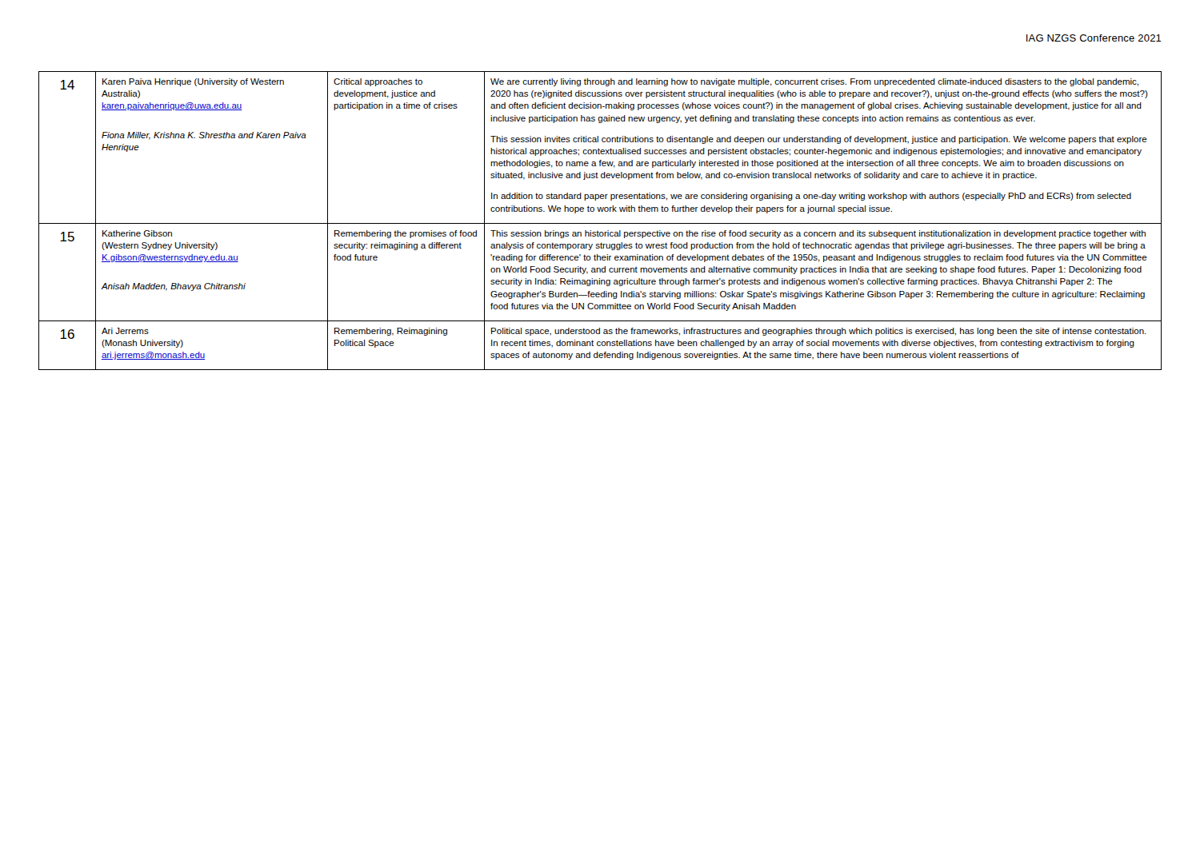IAG NZGS Conference 2021
| 14 | Karen Paiva Henrique (University of Western Australia) karen.paivahenrique@uwa.edu.au Fiona Miller, Krishna K. Shrestha and Karen Paiva Henrique | Critical approaches to development, justice and participation in a time of crises | We are currently living through and learning how to navigate multiple, concurrent crises. From unprecedented climate-induced disasters to the global pandemic, 2020 has (re)ignited discussions over persistent structural inequalities (who is able to prepare and recover?), unjust on-the-ground effects (who suffers the most?) and often deficient decision-making processes (whose voices count?) in the management of global crises. Achieving sustainable development, justice for all and inclusive participation has gained new urgency, yet defining and translating these concepts into action remains as contentious as ever. This session invites critical contributions to disentangle and deepen our understanding of development, justice and participation. We welcome papers that explore historical approaches; contextualised successes and persistent obstacles; counter-hegemonic and indigenous epistemologies; and innovative and emancipatory methodologies, to name a few, and are particularly interested in those positioned at the intersection of all three concepts. We aim to broaden discussions on situated, inclusive and just development from below, and co-envision translocal networks of solidarity and care to achieve it in practice. In addition to standard paper presentations, we are considering organising a one-day writing workshop with authors (especially PhD and ECRs) from selected contributions. We hope to work with them to further develop their papers for a journal special issue. |
| 15 | Katherine Gibson (Western Sydney University) K.gibson@westernsydney.edu.au Anisah Madden, Bhavya Chitranshi | Remembering the promises of food security: reimagining a different food future | This session brings an historical perspective on the rise of food security as a concern and its subsequent institutionalization in development practice together with analysis of contemporary struggles to wrest food production from the hold of technocratic agendas that privilege agri-businesses. The three papers will be bring a 'reading for difference' to their examination of development debates of the 1950s, peasant and Indigenous struggles to reclaim food futures via the UN Committee on World Food Security, and current movements and alternative community practices in India that are seeking to shape food futures. Paper 1: Decolonizing food security in India: Reimagining agriculture through farmer's protests and indigenous women's collective farming practices. Bhavya Chitranshi Paper 2: The Geographer's Burden—feeding India's starving millions: Oskar Spate's misgivings Katherine Gibson Paper 3: Remembering the culture in agriculture: Reclaiming food futures via the UN Committee on World Food Security Anisah Madden |
| 16 | Ari Jerrems (Monash University) ari.jerrems@monash.edu | Remembering, Reimagining Political Space | Political space, understood as the frameworks, infrastructures and geographies through which politics is exercised, has long been the site of intense contestation. In recent times, dominant constellations have been challenged by an array of social movements with diverse objectives, from contesting extractivism to forging spaces of autonomy and defending Indigenous sovereignties. At the same time, there have been numerous violent reassertions of |